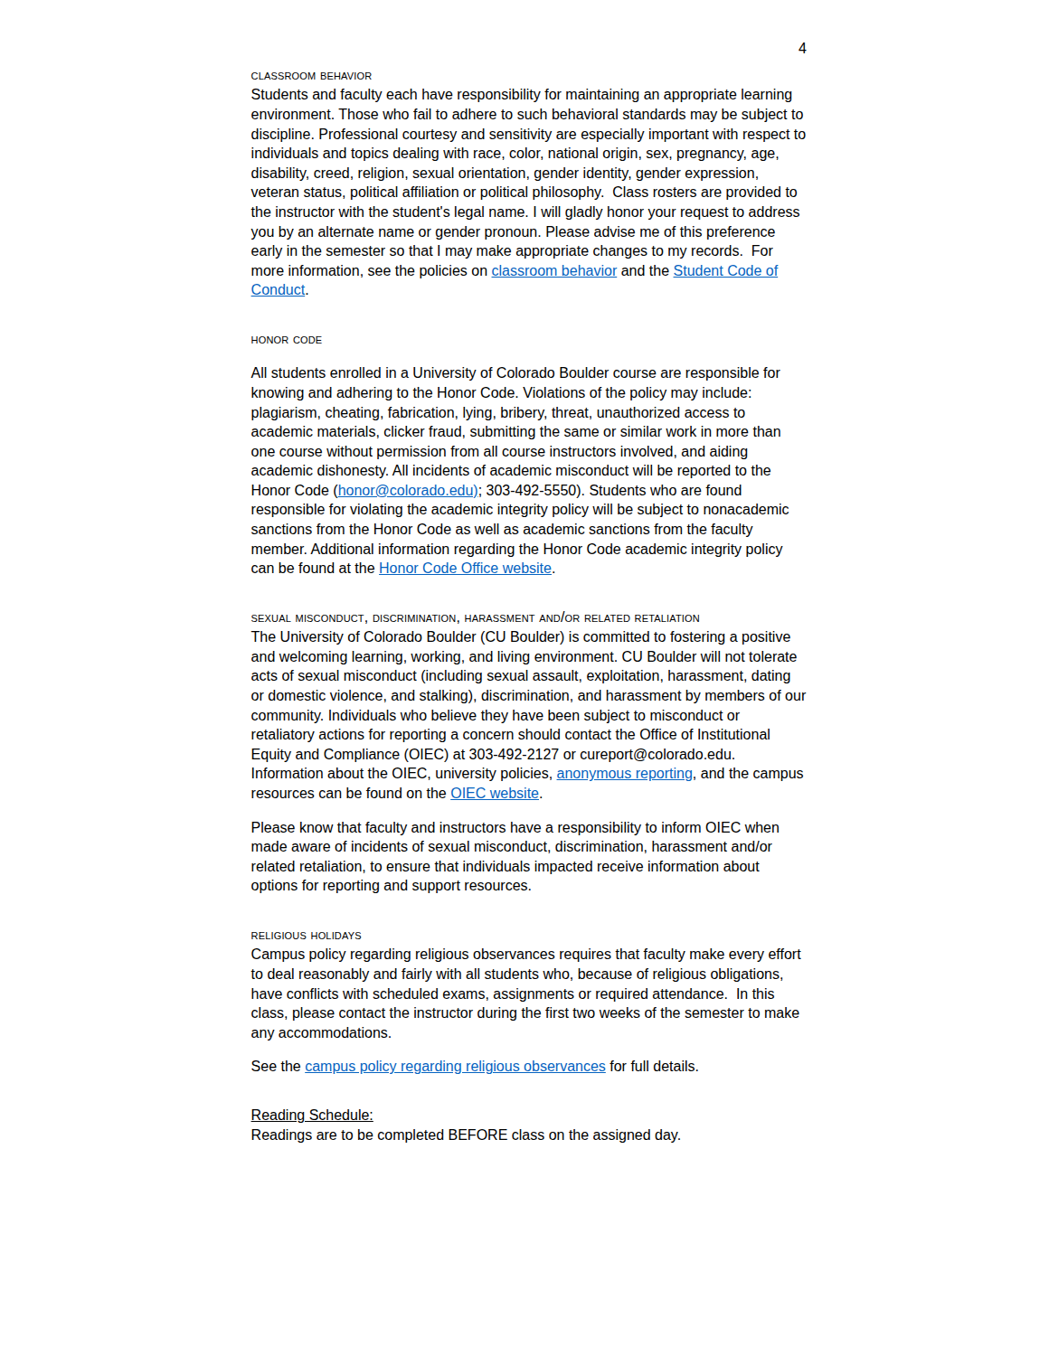4
Classroom Behavior
Students and faculty each have responsibility for maintaining an appropriate learning environment. Those who fail to adhere to such behavioral standards may be subject to discipline. Professional courtesy and sensitivity are especially important with respect to individuals and topics dealing with race, color, national origin, sex, pregnancy, age, disability, creed, religion, sexual orientation, gender identity, gender expression, veteran status, political affiliation or political philosophy. Class rosters are provided to the instructor with the student's legal name. I will gladly honor your request to address you by an alternate name or gender pronoun. Please advise me of this preference early in the semester so that I may make appropriate changes to my records. For more information, see the policies on classroom behavior and the Student Code of Conduct.
Honor Code
All students enrolled in a University of Colorado Boulder course are responsible for knowing and adhering to the Honor Code. Violations of the policy may include: plagiarism, cheating, fabrication, lying, bribery, threat, unauthorized access to academic materials, clicker fraud, submitting the same or similar work in more than one course without permission from all course instructors involved, and aiding academic dishonesty. All incidents of academic misconduct will be reported to the Honor Code (honor@colorado.edu); 303-492-5550). Students who are found responsible for violating the academic integrity policy will be subject to nonacademic sanctions from the Honor Code as well as academic sanctions from the faculty member. Additional information regarding the Honor Code academic integrity policy can be found at the Honor Code Office website.
Sexual Misconduct, Discrimination, Harassment and/or Related Retaliation
The University of Colorado Boulder (CU Boulder) is committed to fostering a positive and welcoming learning, working, and living environment. CU Boulder will not tolerate acts of sexual misconduct (including sexual assault, exploitation, harassment, dating or domestic violence, and stalking), discrimination, and harassment by members of our community. Individuals who believe they have been subject to misconduct or retaliatory actions for reporting a concern should contact the Office of Institutional Equity and Compliance (OIEC) at 303-492-2127 or cureport@colorado.edu. Information about the OIEC, university policies, anonymous reporting, and the campus resources can be found on the OIEC website.
Please know that faculty and instructors have a responsibility to inform OIEC when made aware of incidents of sexual misconduct, discrimination, harassment and/or related retaliation, to ensure that individuals impacted receive information about options for reporting and support resources.
Religious Holidays
Campus policy regarding religious observances requires that faculty make every effort to deal reasonably and fairly with all students who, because of religious obligations, have conflicts with scheduled exams, assignments or required attendance. In this class, please contact the instructor during the first two weeks of the semester to make any accommodations.
See the campus policy regarding religious observances for full details.
Reading Schedule:
Readings are to be completed BEFORE class on the assigned day.